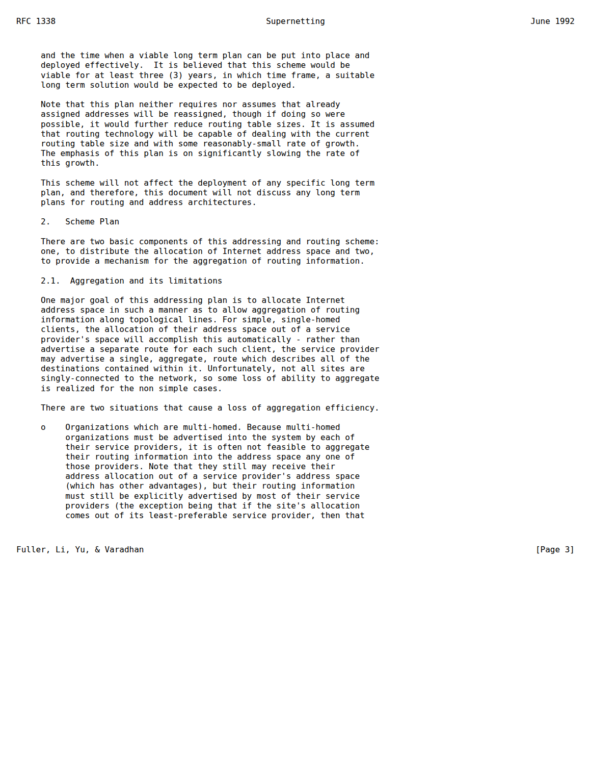RFC 1338 Supernetting June 1992
and the time when a viable long term plan can be put into place and deployed effectively. It is believed that this scheme would be viable for at least three (3) years, in which time frame, a suitable long term solution would be expected to be deployed.
Note that this plan neither requires nor assumes that already assigned addresses will be reassigned, though if doing so were possible, it would further reduce routing table sizes. It is assumed that routing technology will be capable of dealing with the current routing table size and with some reasonably-small rate of growth. The emphasis of this plan is on significantly slowing the rate of this growth.
This scheme will not affect the deployment of any specific long term plan, and therefore, this document will not discuss any long term plans for routing and address architectures.
2. Scheme Plan
There are two basic components of this addressing and routing scheme: one, to distribute the allocation of Internet address space and two, to provide a mechanism for the aggregation of routing information.
2.1. Aggregation and its limitations
One major goal of this addressing plan is to allocate Internet address space in such a manner as to allow aggregation of routing information along topological lines. For simple, single-homed clients, the allocation of their address space out of a service provider's space will accomplish this automatically - rather than advertise a separate route for each such client, the service provider may advertise a single, aggregate, route which describes all of the destinations contained within it. Unfortunately, not all sites are singly-connected to the network, so some loss of ability to aggregate is realized for the non simple cases.
There are two situations that cause a loss of aggregation efficiency.
oOrganizations which are multi-homed. Because multi-homed organizations must be advertised into the system by each of their service providers, it is often not feasible to aggregate their routing information into the address space any one of those providers. Note that they still may receive their address allocation out of a service provider's address space (which has other advantages), but their routing information must still be explicitly advertised by most of their service providers (the exception being that if the site's allocation comes out of its least-preferable service provider, then that
Fuller, Li, Yu, & Varadhan [Page 3]